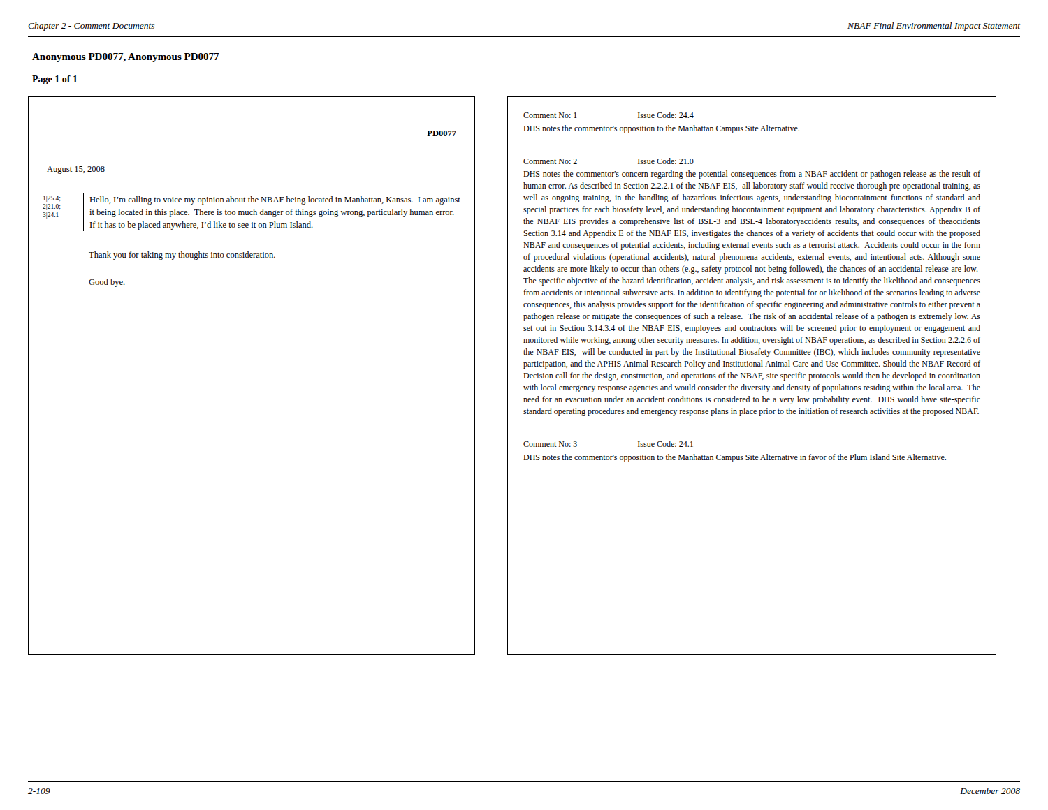Chapter 2 - Comment Documents
NBAF Final Environmental Impact Statement
Anonymous PD0077, Anonymous PD0077
Page 1 of 1
PD0077
August 15, 2008
1|25.4;
2|21.0;
3|24.1
Hello, I’m calling to voice my opinion about the NBAF being located in Manhattan, Kansas. I am against it being located in this place. There is too much danger of things going wrong, particularly human error. If it has to be placed anywhere, I’d like to see it on Plum Island.
Thank you for taking my thoughts into consideration.
Good bye.
Comment No: 1 Issue Code: 24.4
DHS notes the commentor's opposition to the Manhattan Campus Site Alternative.
Comment No: 2 Issue Code: 21.0
DHS notes the commentor's concern regarding the potential consequences from a NBAF accident or pathogen release as the result of human error. As described in Section 2.2.2.1 of the NBAF EIS, all laboratory staff would receive thorough pre-operational training, as well as ongoing training, in the handling of hazardous infectious agents, understanding biocontainment functions of standard and special practices for each biosafety level, and understanding biocontainment equipment and laboratory characteristics. Appendix B of the NBAF EIS provides a comprehensive list of BSL-3 and BSL-4 laboratoryaccidents results, and consequences of theaccidents Section 3.14 and Appendix E of the NBAF EIS, investigates the chances of a variety of accidents that could occur with the proposed NBAF and consequences of potential accidents, including external events such as a terrorist attack. Accidents could occur in the form of procedural violations (operational accidents), natural phenomena accidents, external events, and intentional acts. Although some accidents are more likely to occur than others (e.g., safety protocol not being followed), the chances of an accidental release are low. The specific objective of the hazard identification, accident analysis, and risk assessment is to identify the likelihood and consequences from accidents or intentional subversive acts. In addition to identifying the potential for or likelihood of the scenarios leading to adverse consequences, this analysis provides support for the identification of specific engineering and administrative controls to either prevent a pathogen release or mitigate the consequences of such a release. The risk of an accidental release of a pathogen is extremely low. As set out in Section 3.14.3.4 of the NBAF EIS, employees and contractors will be screened prior to employment or engagement and monitored while working, among other security measures. In addition, oversight of NBAF operations, as described in Section 2.2.2.6 of the NBAF EIS, will be conducted in part by the Institutional Biosafety Committee (IBC), which includes community representative participation, and the APHIS Animal Research Policy and Institutional Animal Care and Use Committee. Should the NBAF Record of Decision call for the design, construction, and operations of the NBAF, site specific protocols would then be developed in coordination with local emergency response agencies and would consider the diversity and density of populations residing within the local area. The need for an evacuation under an accident conditions is considered to be a very low probability event. DHS would have site-specific standard operating procedures and emergency response plans in place prior to the initiation of research activities at the proposed NBAF.
Comment No: 3 Issue Code: 24.1
DHS notes the commentor's opposition to the Manhattan Campus Site Alternative in favor of the Plum Island Site Alternative.
2-109
December 2008